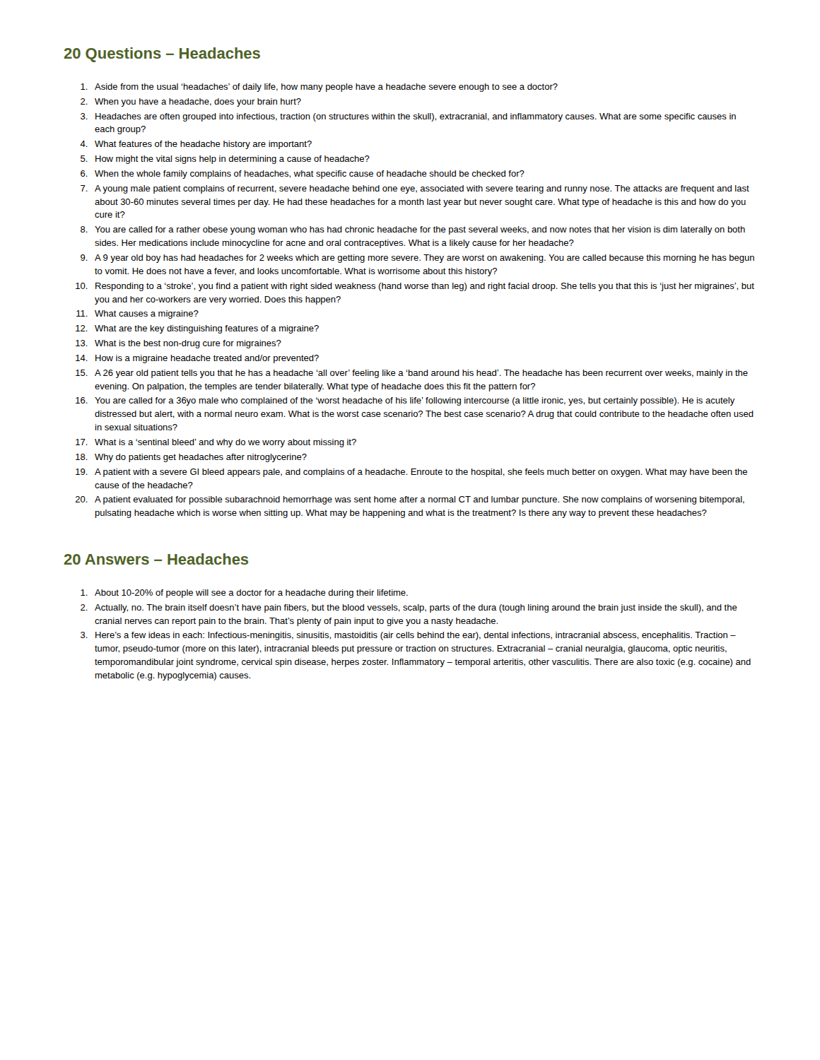20 Questions – Headaches
Aside from the usual ‘headaches’ of daily life, how many people have a headache severe enough to see a doctor?
When you have a headache, does your brain hurt?
Headaches are often grouped into infectious, traction (on structures within the skull), extracranial, and inflammatory causes. What are some specific causes in each group?
What features of the headache history are important?
How might the vital signs help in determining a cause of headache?
When the whole family complains of headaches, what specific cause of headache should be checked for?
A young male patient complains of recurrent, severe headache behind one eye, associated with severe tearing and runny nose. The attacks are frequent and last about 30-60 minutes several times per day. He had these headaches for a month last year but never sought care. What type of headache is this and how do you cure it?
You are called for a rather obese young woman who has had chronic headache for the past several weeks, and now notes that her vision is dim laterally on both sides. Her medications include minocycline for acne and oral contraceptives. What is a likely cause for her headache?
A 9 year old boy has had headaches for 2 weeks which are getting more severe. They are worst on awakening. You are called because this morning he has begun to vomit. He does not have a fever, and looks uncomfortable. What is worrisome about this history?
Responding to a ‘stroke’, you find a patient with right sided weakness (hand worse than leg) and right facial droop. She tells you that this is ‘just her migraines’, but you and her co-workers are very worried. Does this happen?
What causes a migraine?
What are the key distinguishing features of a migraine?
What is the best non-drug cure for migraines?
How is a migraine headache treated and/or prevented?
A 26 year old patient tells you that he has a headache ‘all over’ feeling like a ‘band around his head’. The headache has been recurrent over weeks, mainly in the evening. On palpation, the temples are tender bilaterally. What type of headache does this fit the pattern for?
You are called for a 36yo male who complained of the ‘worst headache of his life’ following intercourse (a little ironic, yes, but certainly possible). He is acutely distressed but alert, with a normal neuro exam. What is the worst case scenario? The best case scenario? A drug that could contribute to the headache often used in sexual situations?
What is a ‘sentinal bleed’ and why do we worry about missing it?
Why do patients get headaches after nitroglycerine?
A patient with a severe GI bleed appears pale, and complains of a headache. Enroute to the hospital, she feels much better on oxygen. What may have been the cause of the headache?
A patient evaluated for possible subarachnoid hemorrhage was sent home after a normal CT and lumbar puncture. She now complains of worsening bitemporal, pulsating headache which is worse when sitting up. What may be happening and what is the treatment? Is there any way to prevent these headaches?
20 Answers – Headaches
About 10-20% of people will see a doctor for a headache during their lifetime.
Actually, no. The brain itself doesn’t have pain fibers, but the blood vessels, scalp, parts of the dura (tough lining around the brain just inside the skull), and the cranial nerves can report pain to the brain. That’s plenty of pain input to give you a nasty headache.
Here’s a few ideas in each: Infectious-meningitis, sinusitis, mastoiditis (air cells behind the ear), dental infections, intracranial abscess, encephalitis. Traction – tumor, pseudo-tumor (more on this later), intracranial bleeds put pressure or traction on structures. Extracranial – cranial neuralgia, glaucoma, optic neuritis, temporomandibular joint syndrome, cervical spin disease, herpes zoster. Inflammatory – temporal arteritis, other vasculitis. There are also toxic (e.g. cocaine) and metabolic (e.g. hypoglycemia) causes.